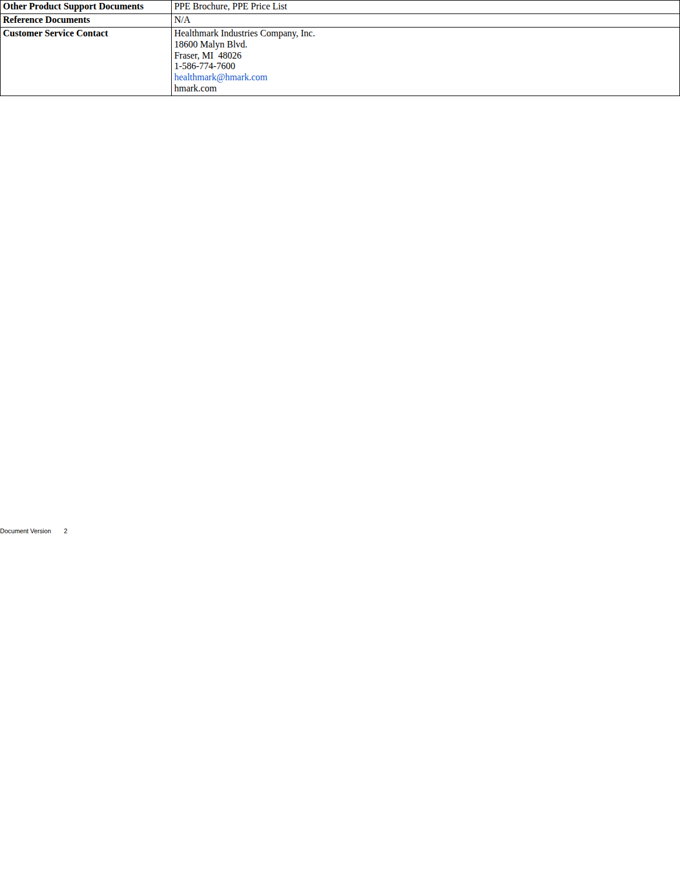| Other Product Support Documents | PPE Brochure, PPE Price List |
| Reference Documents | N/A |
| Customer Service Contact | Healthmark Industries Company, Inc. 18600 Malyn Blvd. Fraser, MI 48026 1-586-774-7600 healthmark@hmark.com hmark.com |
Document Version 2